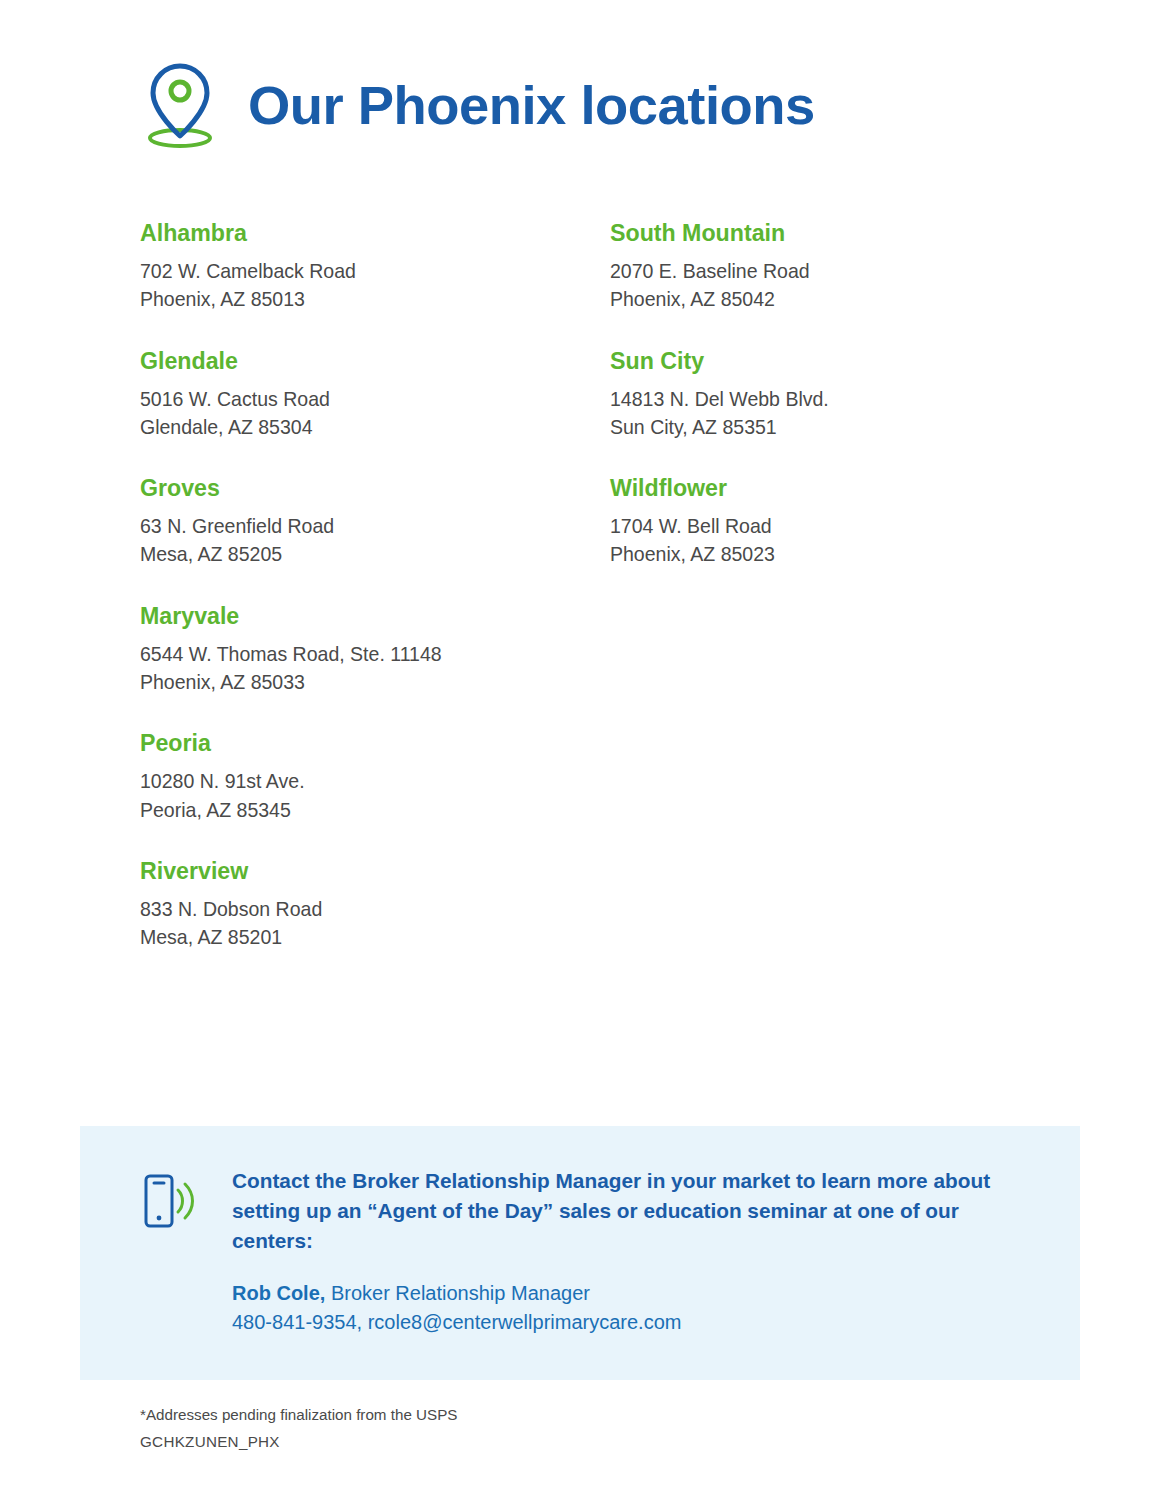Our Phoenix locations
Alhambra
702 W. Camelback Road
Phoenix, AZ 85013
Glendale
5016 W. Cactus Road
Glendale, AZ 85304
Groves
63 N. Greenfield Road
Mesa, AZ 85205
Maryvale
6544 W. Thomas Road, Ste. 11148
Phoenix, AZ 85033
Peoria
10280 N. 91st Ave.
Peoria, AZ 85345
Riverview
833 N. Dobson Road
Mesa, AZ 85201
South Mountain
2070 E. Baseline Road
Phoenix, AZ 85042
Sun City
14813 N. Del Webb Blvd.
Sun City, AZ 85351
Wildflower
1704 W. Bell Road
Phoenix, AZ 85023
Contact the Broker Relationship Manager in your market to learn more about setting up an “Agent of the Day” sales or education seminar at one of our centers:
Rob Cole, Broker Relationship Manager
480-841-9354, rcole8@centerwellprimarycare.com
*Addresses pending finalization from the USPS
GCHKZUNEN_PHX